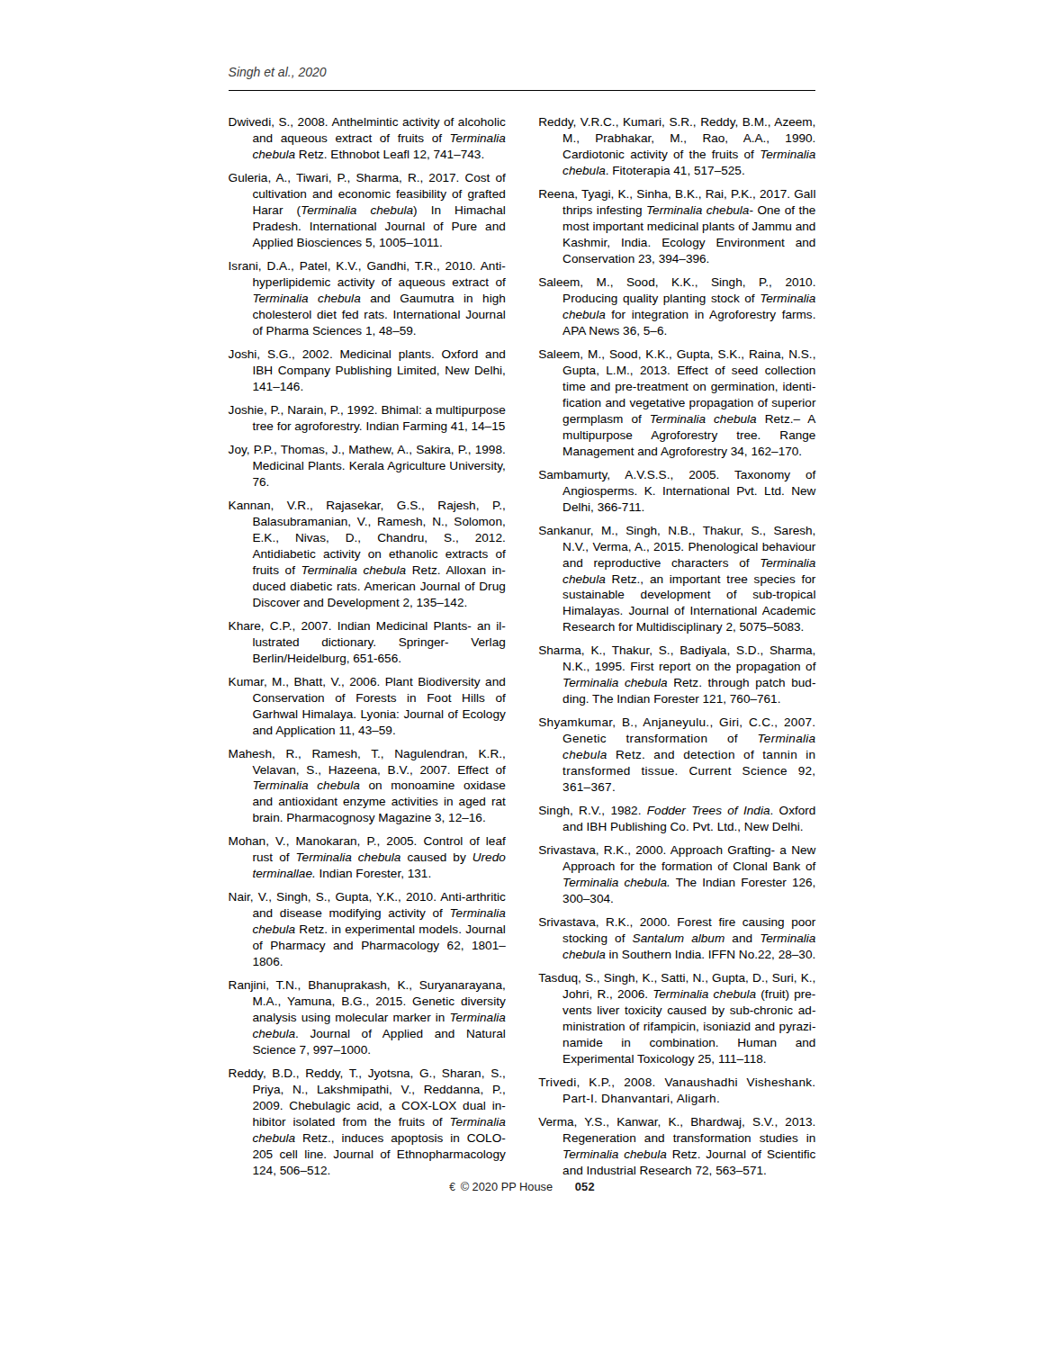Singh et al., 2020
Dwivedi, S., 2008. Anthelmintic activity of alcoholic and aqueous extract of fruits of Terminalia chebula Retz. Ethnobot Leafl 12, 741–743.
Guleria, A., Tiwari, P., Sharma, R., 2017. Cost of cultivation and economic feasibility of grafted Harar (Terminalia chebula) In Himachal Pradesh. International Journal of Pure and Applied Biosciences 5, 1005–1011.
Israni, D.A., Patel, K.V., Gandhi, T.R., 2010. Anti-hyperlipidemic activity of aqueous extract of Terminalia chebula and Gaumutra in high cholesterol diet fed rats. International Journal of Pharma Sciences 1, 48–59.
Joshi, S.G., 2002. Medicinal plants. Oxford and IBH Company Publishing Limited, New Delhi, 141–146.
Joshie, P., Narain, P., 1992. Bhimal: a multipurpose tree for agroforestry. Indian Farming 41, 14–15
Joy, P.P., Thomas, J., Mathew, A., Sakira, P., 1998. Medicinal Plants. Kerala Agriculture University, 76.
Kannan, V.R., Rajasekar, G.S., Rajesh, P., Balasubramanian, V., Ramesh, N., Solomon, E.K., Nivas, D., Chandru, S., 2012. Antidiabetic activity on ethanolic extracts of fruits of Terminalia chebula Retz. Alloxan induced diabetic rats. American Journal of Drug Discover and Development 2, 135–142.
Khare, C.P., 2007. Indian Medicinal Plants- an illustrated dictionary. Springer- Verlag Berlin/Heidelburg, 651-656.
Kumar, M., Bhatt, V., 2006. Plant Biodiversity and Conservation of Forests in Foot Hills of Garhwal Himalaya. Lyonia: Journal of Ecology and Application 11, 43–59.
Mahesh, R., Ramesh, T., Nagulendran, K.R., Velavan, S., Hazeena, B.V., 2007. Effect of Terminalia chebula on monoamine oxidase and antioxidant enzyme activities in aged rat brain. Pharmacognosy Magazine 3, 12–16.
Mohan, V., Manokaran, P., 2005. Control of leaf rust of Terminalia chebula caused by Uredo terminallae. Indian Forester, 131.
Nair, V., Singh, S., Gupta, Y.K., 2010. Anti-arthritic and disease modifying activity of Terminalia chebula Retz. in experimental models. Journal of Pharmacy and Pharmacology 62, 1801–1806.
Ranjini, T.N., Bhanuprakash, K., Suryanarayana, M.A., Yamuna, B.G., 2015. Genetic diversity analysis using molecular marker in Terminalia chebula. Journal of Applied and Natural Science 7, 997–1000.
Reddy, B.D., Reddy, T., Jyotsna, G., Sharan, S., Priya, N., Lakshmipathi, V., Reddanna, P., 2009. Chebulagic acid, a COX-LOX dual inhibitor isolated from the fruits of Terminalia chebula Retz., induces apoptosis in COLO-205 cell line. Journal of Ethnopharmacology 124, 506–512.
Reddy, V.R.C., Kumari, S.R., Reddy, B.M., Azeem, M., Prabhakar, M., Rao, A.A., 1990. Cardiotonic activity of the fruits of Terminalia chebula. Fitoterapia 41, 517–525.
Reena, Tyagi, K., Sinha, B.K., Rai, P.K., 2017. Gall thrips infesting Terminalia chebula- One of the most important medicinal plants of Jammu and Kashmir, India. Ecology Environment and Conservation 23, 394–396.
Saleem, M., Sood, K.K., Singh, P., 2010. Producing quality planting stock of Terminalia chebula for integration in Agroforestry farms. APA News 36, 5–6.
Saleem, M., Sood, K.K., Gupta, S.K., Raina, N.S., Gupta, L.M., 2013. Effect of seed collection time and pre-treatment on germination, identification and vegetative propagation of superior germplasm of Terminalia chebula Retz.– A multipurpose Agroforestry tree. Range Management and Agroforestry 34, 162–170.
Sambamurty, A.V.S.S., 2005. Taxonomy of Angiosperms. K. International Pvt. Ltd. New Delhi, 366-711.
Sankanur, M., Singh, N.B., Thakur, S., Saresh, N.V., Verma, A., 2015. Phenological behaviour and reproductive characters of Terminalia chebula Retz., an important tree species for sustainable development of sub-tropical Himalayas. Journal of International Academic Research for Multidisciplinary 2, 5075–5083.
Sharma, K., Thakur, S., Badiyala, S.D., Sharma, N.K., 1995. First report on the propagation of Terminalia chebula Retz. through patch budding. The Indian Forester 121, 760–761.
Shyamkumar, B., Anjaneyulu., Giri, C.C., 2007. Genetic transformation of Terminalia chebula Retz. and detection of tannin in transformed tissue. Current Science 92, 361–367.
Singh, R.V., 1982. Fodder Trees of India. Oxford and IBH Publishing Co. Pvt. Ltd., New Delhi.
Srivastava, R.K., 2000. Approach Grafting- a New Approach for the formation of Clonal Bank of Terminalia chebula. The Indian Forester 126, 300–304.
Srivastava, R.K., 2000. Forest fire causing poor stocking of Santalum album and Terminalia chebula in Southern India. IFFN No.22, 28–30.
Tasduq, S., Singh, K., Satti, N., Gupta, D., Suri, K., Johri, R., 2006. Terminalia chebula (fruit) prevents liver toxicity caused by sub-chronic administration of rifampicin, isoniazid and pyrazinamide in combination. Human and Experimental Toxicology 25, 111–118.
Trivedi, K.P., 2008. Vanaushadhi Visheshank. Part-I. Dhanvantari, Aligarh.
Verma, Y.S., Kanwar, K., Bhardwaj, S.V., 2013. Regeneration and transformation studies in Terminalia chebula Retz. Journal of Scientific and Industrial Research 72, 563–571.
€© 2020 PP House 052